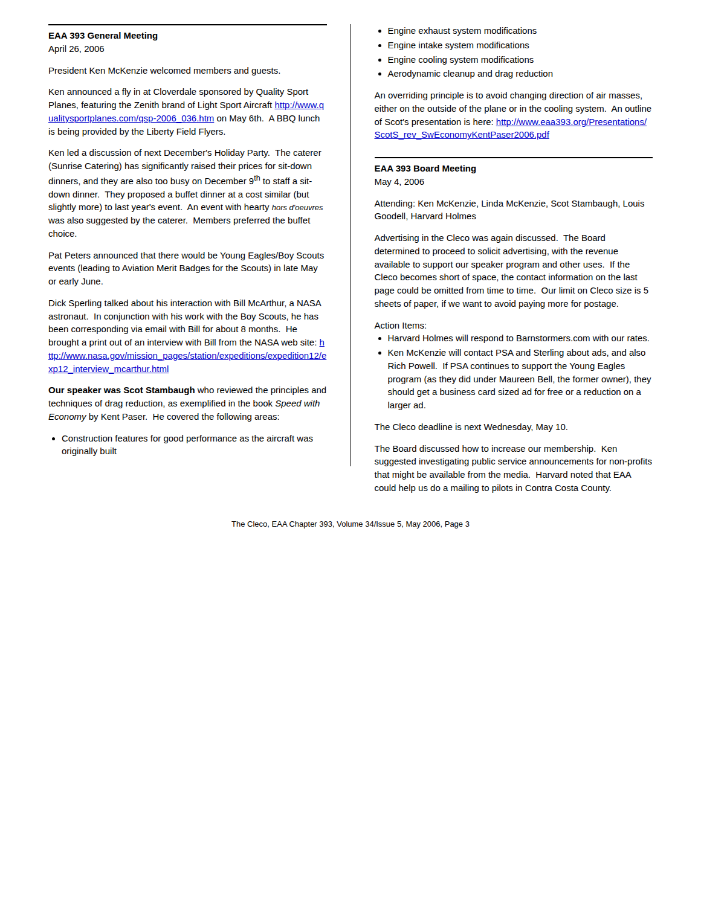EAA 393 General Meeting
April 26, 2006
President Ken McKenzie welcomed members and guests.
Ken announced a fly in at Cloverdale sponsored by Quality Sport Planes, featuring the Zenith brand of Light Sport Aircraft http://www.qualitysportplanes.com/qsp-2006_036.htm on May 6th. A BBQ lunch is being provided by the Liberty Field Flyers.
Ken led a discussion of next December's Holiday Party. The caterer (Sunrise Catering) has significantly raised their prices for sit-down dinners, and they are also too busy on December 9th to staff a sit-down dinner. They proposed a buffet dinner at a cost similar (but slightly more) to last year's event. An event with hearty hors d'oeuvres was also suggested by the caterer. Members preferred the buffet choice.
Pat Peters announced that there would be Young Eagles/Boy Scouts events (leading to Aviation Merit Badges for the Scouts) in late May or early June.
Dick Sperling talked about his interaction with Bill McArthur, a NASA astronaut. In conjunction with his work with the Boy Scouts, he has been corresponding via email with Bill for about 8 months. He brought a print out of an interview with Bill from the NASA web site: http://www.nasa.gov/mission_pages/station/expeditions/expedition12/exp12_interview_mcarthur.html
Our speaker was Scot Stambaugh who reviewed the principles and techniques of drag reduction, as exemplified in the book Speed with Economy by Kent Paser. He covered the following areas:
Construction features for good performance as the aircraft was originally built
Engine exhaust system modifications
Engine intake system modifications
Engine cooling system modifications
Aerodynamic cleanup and drag reduction
An overriding principle is to avoid changing direction of air masses, either on the outside of the plane or in the cooling system. An outline of Scot's presentation is here: http://www.eaa393.org/Presentations/ScotS_rev_SwEconomyKentPaser2006.pdf
EAA 393 Board Meeting
May 4, 2006
Attending: Ken McKenzie, Linda McKenzie, Scot Stambaugh, Louis Goodell, Harvard Holmes
Advertising in the Cleco was again discussed. The Board determined to proceed to solicit advertising, with the revenue available to support our speaker program and other uses. If the Cleco becomes short of space, the contact information on the last page could be omitted from time to time. Our limit on Cleco size is 5 sheets of paper, if we want to avoid paying more for postage.
Action Items:
Harvard Holmes will respond to Barnstormers.com with our rates.
Ken McKenzie will contact PSA and Sterling about ads, and also Rich Powell. If PSA continues to support the Young Eagles program (as they did under Maureen Bell, the former owner), they should get a business card sized ad for free or a reduction on a larger ad.
The Cleco deadline is next Wednesday, May 10.
The Board discussed how to increase our membership. Ken suggested investigating public service announcements for non-profits that might be available from the media. Harvard noted that EAA could help us do a mailing to pilots in Contra Costa County.
The Cleco, EAA Chapter 393, Volume 34/Issue 5, May 2006, Page 3